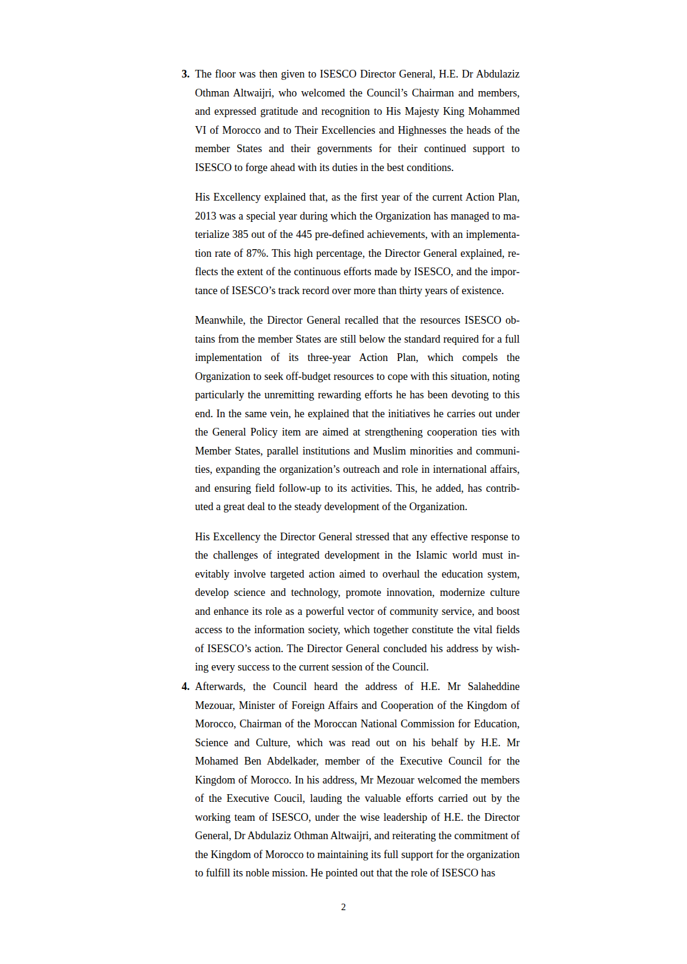3.
The floor was then given to ISESCO Director General, H.E. Dr Abdulaziz Othman Altwaijri, who welcomed the Council’s Chairman and members, and expressed gratitude and recognition to His Majesty King Mohammed VI of Morocco and to Their Excellencies and Highnesses the heads of the member States and their governments for their continued support to ISESCO to forge ahead with its duties in the best conditions.
His Excellency explained that, as the first year of the current Action Plan, 2013 was a special year during which the Organization has managed to materialize 385 out of the 445 pre-defined achievements, with an implementation rate of 87%. This high percentage, the Director General explained, reflects the extent of the continuous efforts made by ISESCO, and the importance of ISESCO’s track record over more than thirty years of existence.
Meanwhile, the Director General recalled that the resources ISESCO obtains from the member States are still below the standard required for a full implementation of its three-year Action Plan, which compels the Organization to seek off-budget resources to cope with this situation, noting particularly the unremitting rewarding efforts he has been devoting to this end. In the same vein, he explained that the initiatives he carries out under the General Policy item are aimed at strengthening cooperation ties with Member States, parallel institutions and Muslim minorities and communities, expanding the organization’s outreach and role in international affairs, and ensuring field follow-up to its activities. This, he added, has contributed a great deal to the steady development of the Organization.
His Excellency the Director General stressed that any effective response to the challenges of integrated development in the Islamic world must inevitably involve targeted action aimed to overhaul the education system, develop science and technology, promote innovation, modernize culture and enhance its role as a powerful vector of community service, and boost access to the information society, which together constitute the vital fields of ISESCO’s action. The Director General concluded his address by wishing every success to the current session of the Council.
4.
Afterwards, the Council heard the address of H.E. Mr Salaheddine Mezouar, Minister of Foreign Affairs and Cooperation of the Kingdom of Morocco, Chairman of the Moroccan National Commission for Education, Science and Culture, which was read out on his behalf by H.E. Mr Mohamed Ben Abdelkader, member of the Executive Council for the Kingdom of Morocco. In his address, Mr Mezouar welcomed the members of the Executive Coucil, lauding the valuable efforts carried out by the working team of ISESCO, under the wise leadership of H.E. the Director General, Dr Abdulaziz Othman Altwaijri, and reiterating the commitment of the Kingdom of Morocco to maintaining its full support for the organization to fulfill its noble mission. He pointed out that the role of ISESCO has
2